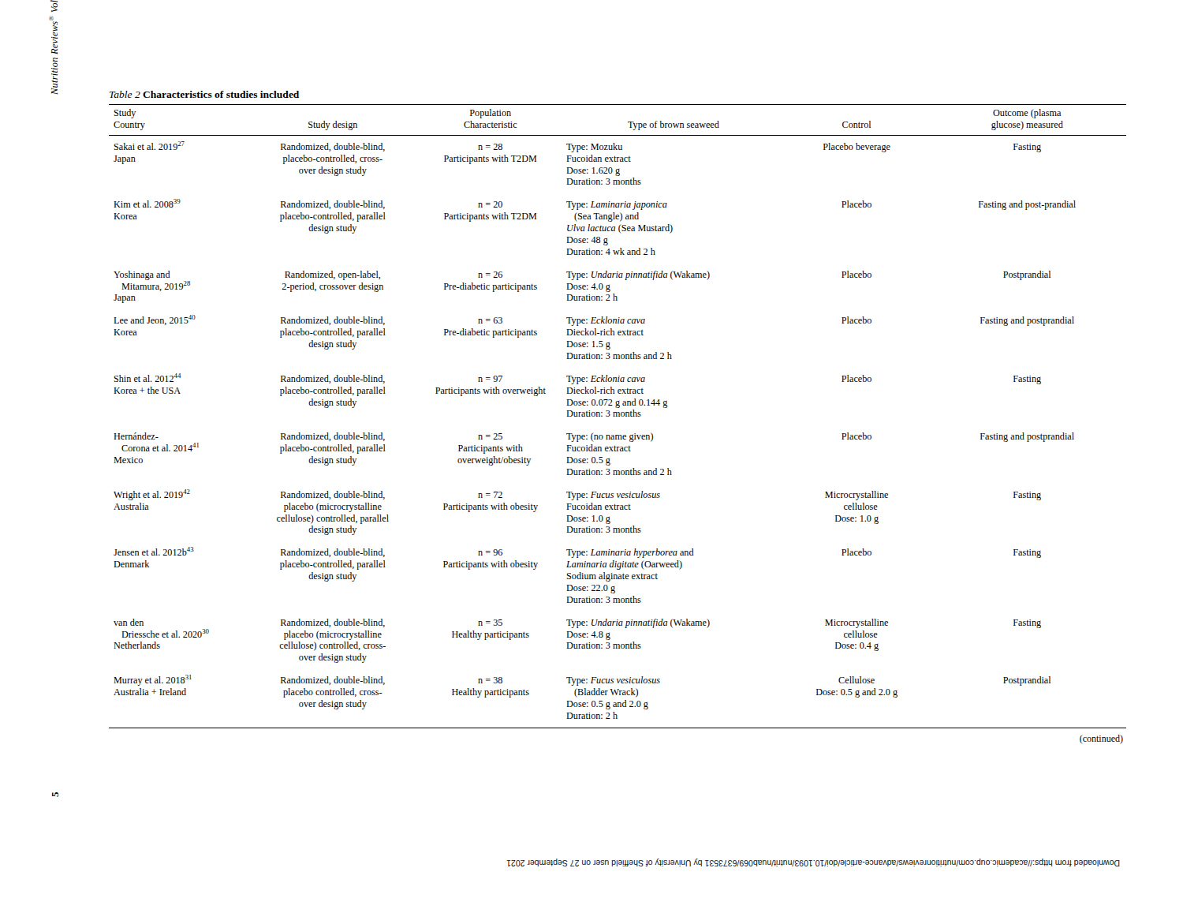Nutrition Reviews® Vol. 00(0):1–12
5
Table 2 Characteristics of studies included
| Study Country | Study design | Population Characteristic | Type of brown seaweed | Control | Outcome (plasma glucose) measured |
| --- | --- | --- | --- | --- | --- |
| Sakai et al. 2019 27 Japan | Randomized, double-blind, placebo-controlled, cross- over design study | n = 28 Participants with T2DM | Type: Mozuku Fucoidan extract Dose: 1.620 g Duration: 3 months | Placebo beverage | Fasting |
| Kim et al. 2008 39 Korea | Randomized, double-blind, placebo-controlled, parallel design study | n = 20 Participants with T2DM | Type: Laminaria japonica (Sea Tangle) and Ulva lactuca (Sea Mustard) Dose: 48 g Duration: 4 wk and 2 h | Placebo | Fasting and post-prandial |
| Yoshinaga and Mitamura, 2019 28 Japan | Randomized, open-label, 2-period, crossover design | n = 26 Pre-diabetic participants | Type: Undaria pinnatifida (Wakame) Dose: 4.0 g Duration: 2 h | Placebo | Postprandial |
| Lee and Jeon, 2015 40 Korea | Randomized, double-blind, placebo-controlled, parallel design study | n = 63 Pre-diabetic participants | Type: Ecklonia cava Dieckol-rich extract Dose: 1.5 g Duration: 3 months and 2 h | Placebo | Fasting and postprandial |
| Shin et al. 2012 44 Korea + the USA | Randomized, double-blind, placebo-controlled, parallel design study | n = 97 Participants with overweight | Type: Ecklonia cava Dieckol-rich extract Dose: 0.072 g and 0.144 g Duration: 3 months | Placebo | Fasting |
| Hernández- Corona et al. 2014 41 Mexico | Randomized, double-blind, placebo-controlled, parallel design study | n = 25 Participants with overweight/obesity | Type: (no name given) Fucoidan extract Dose: 0.5 g Duration: 3 months and 2 h | Placebo | Fasting and postprandial |
| Wright et al. 2019 42 Australia | Randomized, double-blind, placebo (microcrystalline cellulose) controlled, parallel design study | n = 72 Participants with obesity | Type: Fucus vesiculosus Fucoidan extract Dose: 1.0 g Duration: 3 months | Microcrystalline cellulose Dose: 1.0 g | Fasting |
| Jensen et al. 2012b 43 Denmark | Randomized, double-blind, placebo-controlled, parallel design study | n = 96 Participants with obesity | Type: Laminaria hyperborea and Laminaria digitate (Oarweed) Sodium alginate extract Dose: 22.0 g Duration: 3 months | Placebo | Fasting |
| van den Driessche et al. 2020 30 Netherlands | Randomized, double-blind, placebo (microcrystalline cellulose) controlled, cross- over design study | n = 35 Healthy participants | Type: Undaria pinnatifida (Wakame) Dose: 4.8 g Duration: 3 months | Microcrystalline cellulose Dose: 0.4 g | Fasting |
| Murray et al. 2018 31 Australia + Ireland | Randomized, double-blind, placebo controlled, cross- over design study | n = 38 Healthy participants | Type: Fucus vesiculosus (Bladder Wrack) Dose: 0.5 g and 2.0 g Duration: 2 h | Cellulose Dose: 0.5 g and 2.0 g | Postprandial |
(continued)
Downloaded from https://academic.oup.com/nutritionreviews/advance-article/doi/10.1093/nutrit/nuab069/6373531 by University of Sheffield user on 27 September 2021